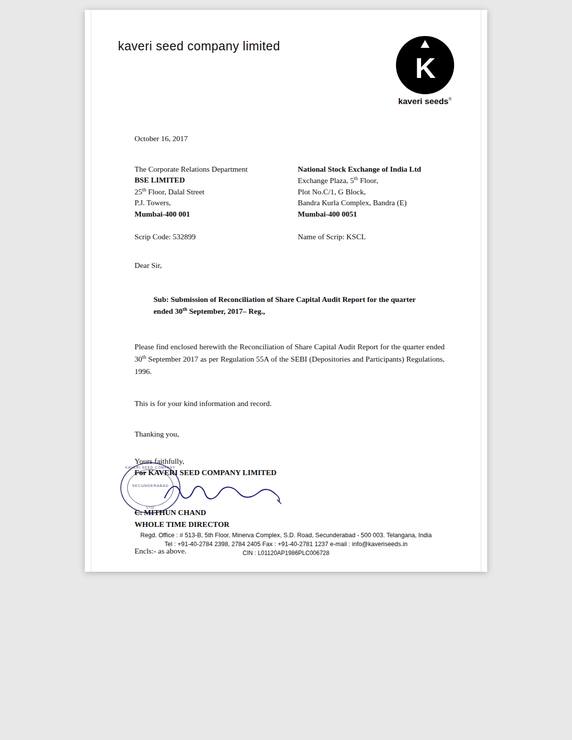kaveri seed company limited
K
kaveri seeds®
October 16, 2017
The Corporate Relations Department
BSE LIMITED
25th Floor, Dalal Street
P.J. Towers,
Mumbai-400 001
National Stock Exchange of India Ltd
Exchange Plaza, 5th Floor,
Plot No.C/1, G Block,
Bandra Kurla Complex, Bandra (E)
Mumbai-400 0051
Scrip Code: 532899
Name of Scrip: KSCL
Dear Sir,
Sub: Submission of Reconciliation of Share Capital Audit Report for the quarter ended 30th September, 2017– Reg.,
Please find enclosed herewith the Reconciliation of Share Capital Audit Report for the quarter ended 30th September 2017 as per Regulation 55A of the SEBI (Depositories and Participants) Regulations, 1996.
This is for your kind information and record.
Thanking you,
Yours faithfully,
For KAVERI SEED COMPANY LIMITED
KAVERI SEED COMPANY
SECUNDERABAD
LTD
C. MITHUN CHAND
WHOLE TIME DIRECTOR
Encls:- as above.
Regd. Office : # 513-B, 5th Floor, Minerva Complex, S.D. Road, Secunderabad - 500 003. Telangana, India
Tel : +91-40-2784 2398, 2784 2405 Fax : +91-40-2781 1237 e-mail : info@kaveriseeds.in
CIN : L01120AP1986PLC006728